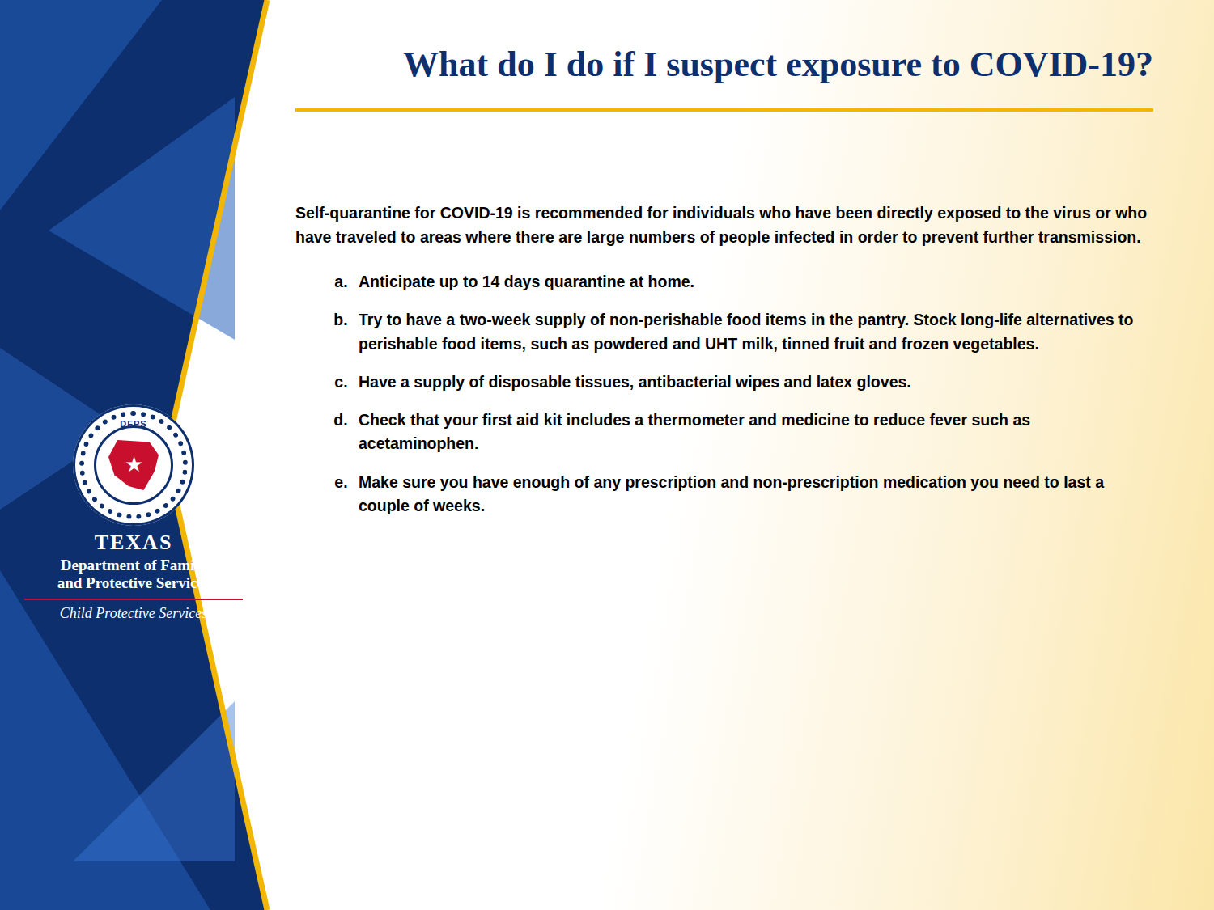DFPS
TEXAS
Department of Family
and Protective Services
Child Protective Services
What do I do if I suspect exposure to COVID-19?
Self-quarantine for COVID-19 is recommended for individuals who have been directly exposed to the virus or who have traveled to areas where there are large numbers of people infected in order to prevent further transmission.
Anticipate up to 14 days quarantine at home.
Try to have a two-week supply of non-perishable food items in the pantry. Stock long-life alternatives to perishable food items, such as powdered and UHT milk, tinned fruit and frozen vegetables.
Have a supply of disposable tissues, antibacterial wipes and latex gloves.
Check that your first aid kit includes a thermometer and medicine to reduce fever such as acetaminophen.
Make sure you have enough of any prescription and non-prescription medication you need to last a couple of weeks.